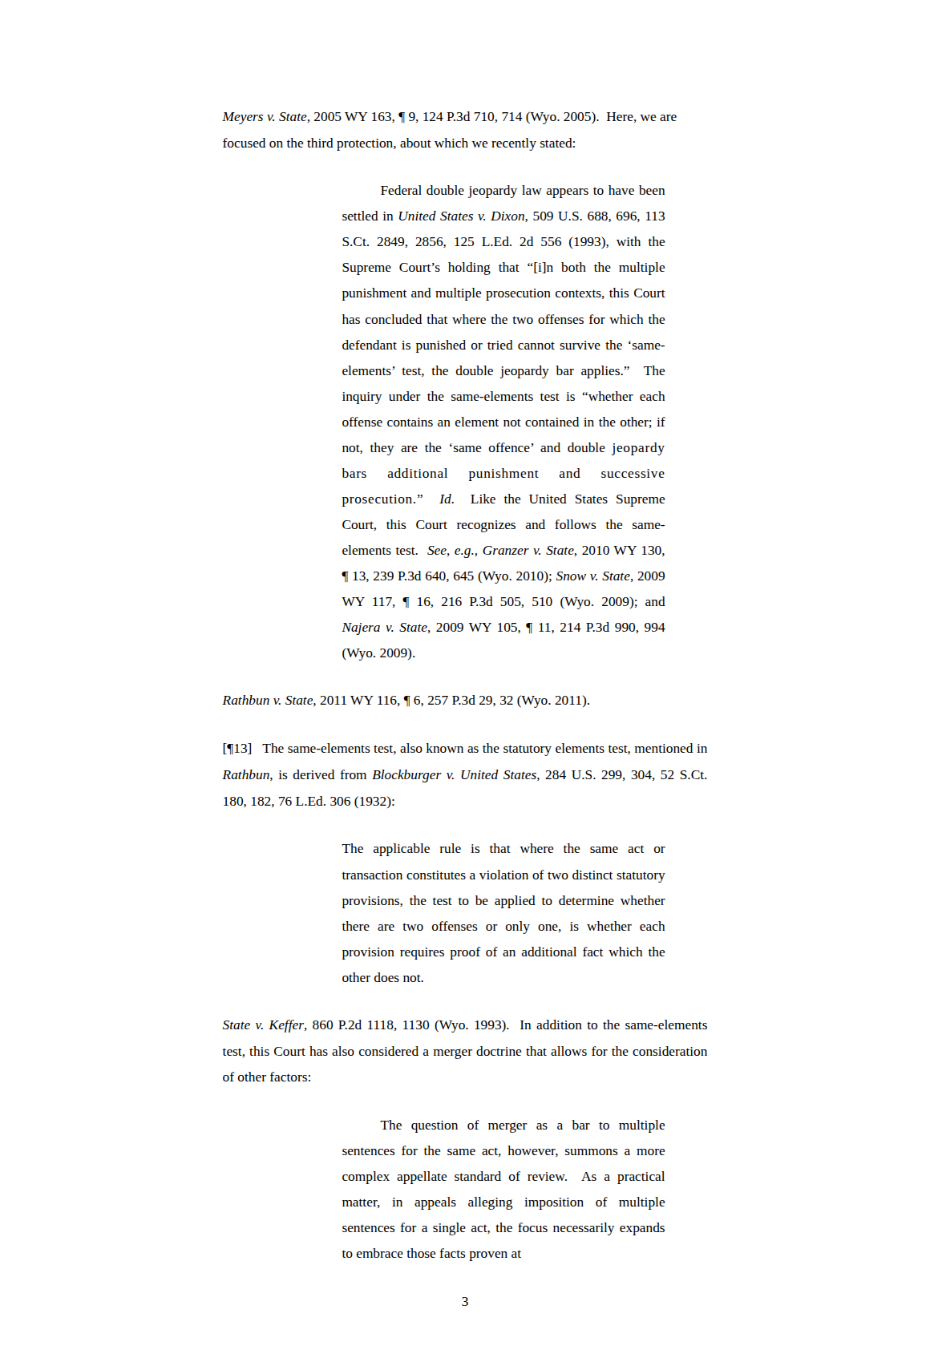Meyers v. State, 2005 WY 163, ¶ 9, 124 P.3d 710, 714 (Wyo. 2005). Here, we are focused on the third protection, about which we recently stated:
Federal double jeopardy law appears to have been settled in United States v. Dixon, 509 U.S. 688, 696, 113 S.Ct. 2849, 2856, 125 L.Ed. 2d 556 (1993), with the Supreme Court’s holding that “[i]n both the multiple punishment and multiple prosecution contexts, this Court has concluded that where the two offenses for which the defendant is punished or tried cannot survive the ‘same-elements’ test, the double jeopardy bar applies.” The inquiry under the same-elements test is “whether each offense contains an element not contained in the other; if not, they are the ‘same offence’ and double jeopardy bars additional punishment and successive prosecution.” Id. Like the United States Supreme Court, this Court recognizes and follows the same-elements test. See, e.g., Granzer v. State, 2010 WY 130, ¶ 13, 239 P.3d 640, 645 (Wyo. 2010); Snow v. State, 2009 WY 117, ¶ 16, 216 P.3d 505, 510 (Wyo. 2009); and Najera v. State, 2009 WY 105, ¶ 11, 214 P.3d 990, 994 (Wyo. 2009).
Rathbun v. State, 2011 WY 116, ¶ 6, 257 P.3d 29, 32 (Wyo. 2011).
[¶13] The same-elements test, also known as the statutory elements test, mentioned in Rathbun, is derived from Blockburger v. United States, 284 U.S. 299, 304, 52 S.Ct. 180, 182, 76 L.Ed. 306 (1932):
The applicable rule is that where the same act or transaction constitutes a violation of two distinct statutory provisions, the test to be applied to determine whether there are two offenses or only one, is whether each provision requires proof of an additional fact which the other does not.
State v. Keffer, 860 P.2d 1118, 1130 (Wyo. 1993). In addition to the same-elements test, this Court has also considered a merger doctrine that allows for the consideration of other factors:
The question of merger as a bar to multiple sentences for the same act, however, summons a more complex appellate standard of review. As a practical matter, in appeals alleging imposition of multiple sentences for a single act, the focus necessarily expands to embrace those facts proven at
3